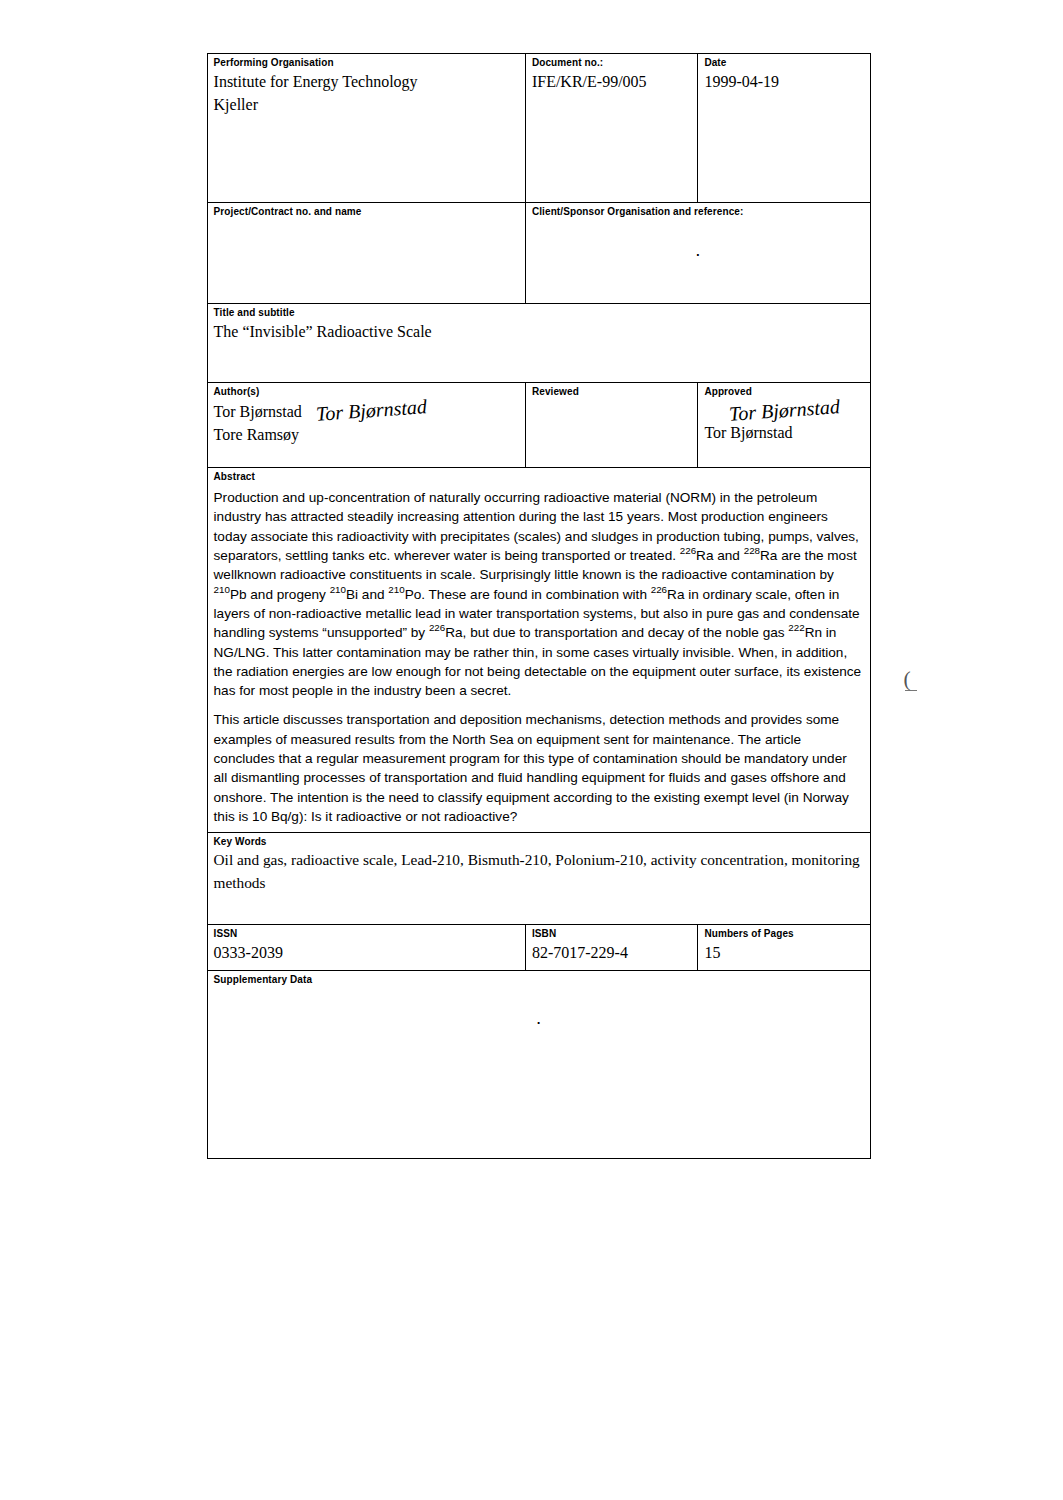| Performing Organisation Institute for Energy Technology Kjeller | Document no.: IFE/KR/E-99/005 | Date 1999-04-19 |
| Project/Contract no. and name | Client/Sponsor Organisation and reference: · |
| Title and subtitle The “Invisible” Radioactive Scale |
| Author(s) Tor Bjørnstad Tor Bjørnstad Tore Ramsøy | Reviewed | Approved Tor Bjørnstad Tor Bjørnstad |
| Abstract Production and up-concentration of naturally occurring radioactive material (NORM) in the petroleum industry has attracted steadily increasing attention during the last 15 years. Most production engineers today associate this radioactivity with precipitates (scales) and sludges in production tubing, pumps, valves, separators, settling tanks etc. wherever water is being transported or treated. 226 Ra and 228 Ra are the most wellknown radioactive constituents in scale. Surprisingly little known is the radioactive contamination by 210 Pb and progeny 210 Bi and 210 Po. These are found in combination with 226 Ra in ordinary scale, often in layers of non-radioactive metallic lead in water transportation systems, but also in pure gas and condensate handling systems “unsupported” by 226 Ra, but due to transportation and decay of the noble gas 222 Rn in NG/LNG. This latter contamination may be rather thin, in some cases virtually invisible. When, in addition, the radiation energies are low enough for not being detectable on the equipment outer surface, its existence has for most people in the industry been a secret. This article discusses transportation and deposition mechanisms, detection methods and provides some examples of measured results from the North Sea on equipment sent for maintenance. The article concludes that a regular measurement program for this type of contamination should be mandatory under all dismantling processes of transportation and fluid handling equipment for fluids and gases offshore and onshore. The intention is the need to classify equipment according to the existing exempt level (in Norway this is 10 Bq/g): Is it radioactive or not radioactive? |
| Key Words Oil and gas, radioactive scale, Lead-210, Bismuth-210, Polonium-210, activity concentration, monitoring methods |
| ISSN 0333-2039 | ISBN 82-7017-229-4 | Numbers of Pages 15 |
| Supplementary Data · |
(